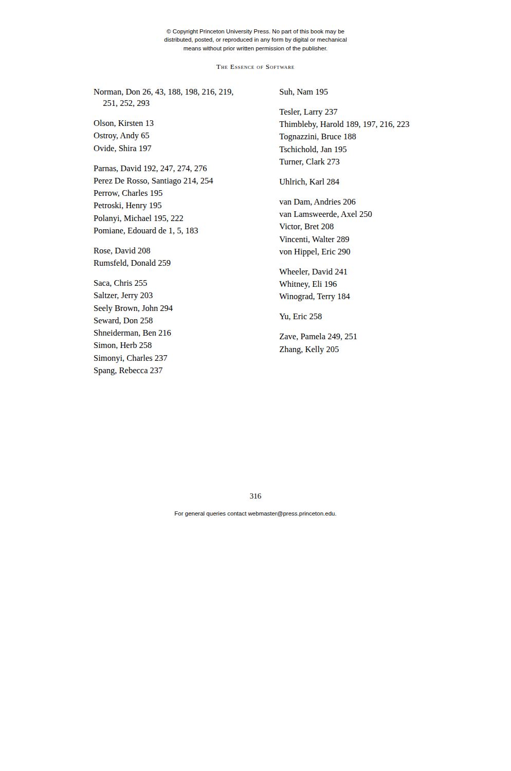© Copyright Princeton University Press. No part of this book may be
distributed, posted, or reproduced in any form by digital or mechanical
means without prior written permission of the publisher.
The Essence of Software
Norman, Don 26, 43, 188, 198, 216, 219, 251, 252, 293
Olson, Kirsten 13
Ostroy, Andy 65
Ovide, Shira 197
Parnas, David 192, 247, 274, 276
Perez De Rosso, Santiago 214, 254
Perrow, Charles 195
Petroski, Henry 195
Polanyi, Michael 195, 222
Pomiane, Edouard de 1, 5, 183
Rose, David 208
Rumsfeld, Donald 259
Saca, Chris 255
Saltzer, Jerry 203
Seely Brown, John 294
Seward, Don 258
Shneiderman, Ben 216
Simon, Herb 258
Simonyi, Charles 237
Spang, Rebecca 237
Suh, Nam 195
Tesler, Larry 237
Thimbleby, Harold 189, 197, 216, 223
Tognazzini, Bruce 188
Tschichold, Jan 195
Turner, Clark 273
Uhlrich, Karl 284
van Dam, Andries 206
van Lamsweerde, Axel 250
Victor, Bret 208
Vincenti, Walter 289
von Hippel, Eric 290
Wheeler, David 241
Whitney, Eli 196
Winograd, Terry 184
Yu, Eric 258
Zave, Pamela 249, 251
Zhang, Kelly 205
316
For general queries contact webmaster@press.princeton.edu.